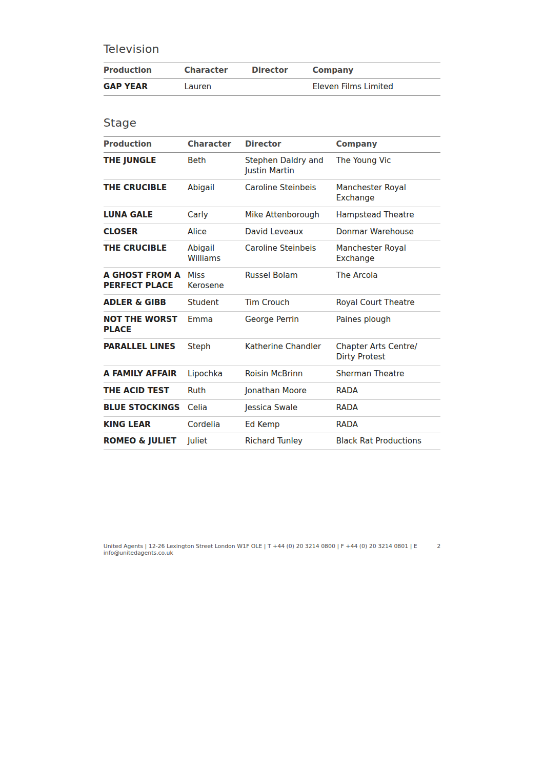Television
| Production | Character | Director | Company |
| --- | --- | --- | --- |
| GAP YEAR | Lauren | | Eleven Films Limited |
Stage
| Production | Character | Director | Company |
| --- | --- | --- | --- |
| THE JUNGLE | Beth | Stephen Daldry and Justin Martin | The Young Vic |
| THE CRUCIBLE | Abigail | Caroline Steinbeis | Manchester Royal Exchange |
| LUNA GALE | Carly | Mike Attenborough | Hampstead Theatre |
| CLOSER | Alice | David Leveaux | Donmar Warehouse |
| THE CRUCIBLE | Abigail Williams | Caroline Steinbeis | Manchester Royal Exchange |
| A GHOST FROM A PERFECT PLACE | Miss Kerosene | Russel Bolam | The Arcola |
| ADLER & GIBB | Student | Tim Crouch | Royal Court Theatre |
| NOT THE WORST PLACE | Emma | George Perrin | Paines plough |
| PARALLEL LINES | Steph | Katherine Chandler | Chapter Arts Centre/ Dirty Protest |
| A FAMILY AFFAIR | Lipochka | Roisin McBrinn | Sherman Theatre |
| THE ACID TEST | Ruth | Jonathan Moore | RADA |
| BLUE STOCKINGS | Celia | Jessica Swale | RADA |
| KING LEAR | Cordelia | Ed Kemp | RADA |
| ROMEO & JULIET | Juliet | Richard Tunley | Black Rat Productions |
United Agents | 12-26 Lexington Street London W1F OLE | T +44 (0) 20 3214 0800 | F +44 (0) 20 3214 0801 | E info@unitedagents.co.uk 2